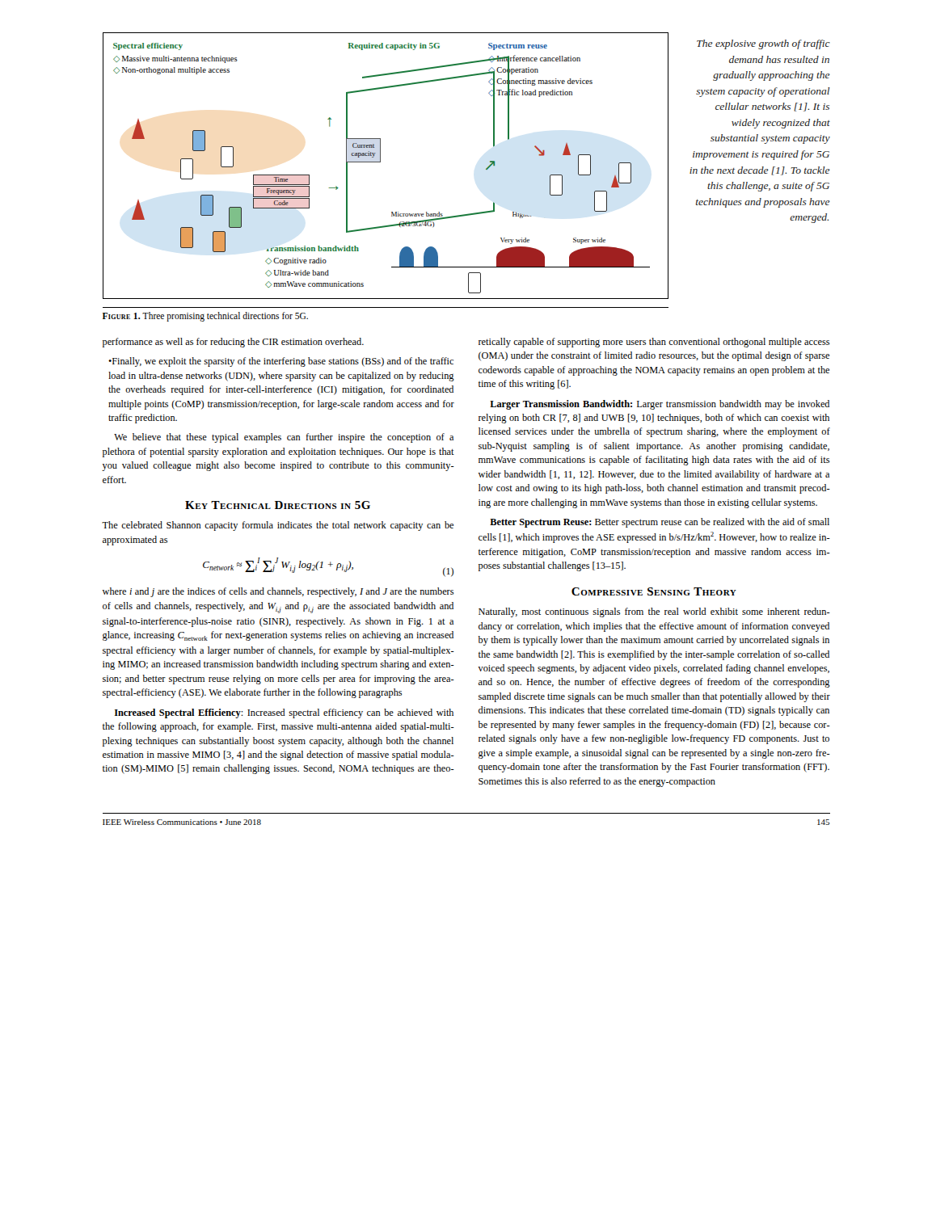Spectral efficiency
Massive multi-antenna techniques
Non-orthogonal multiple access
Required capacity in 5G
Spectrum reuse
Interference cancellation
Cooperation
Connecting massive devices
Traffic load prediction
Current
capacity
Time
Frequency
Code
↑
→
↗
↘
Transmission bandwidth
Cognitive radio
Ultra-wide band
mmWave communications
Microwave bands
(2G/3G/4G)
Higher frequency bands
Very wide
Super wide
The explosive growth of traffic demand has resulted in gradually approaching the system capacity of operational cellular networks [1]. It is widely recognized that substantial system capacity improvement is required for 5G in the next decade [1]. To tackle this challenge, a suite of 5G techniques and proposals have emerged.
Figure 1. Three promising technical directions for 5G.
performance as well as for reducing the CIR estimation overhead.
•Finally, we exploit the sparsity of the interfering base stations (BSs) and of the traffic load in ultra-dense networks (UDN), where sparsity can be capitalized on by reducing the overheads required for inter-cell-interference (ICI) mitigation, for coordinated multiple points (CoMP) transmission/reception, for large-scale random access and for traffic prediction.
We believe that these typical examples can further inspire the conception of a plethora of potential sparsity exploration and exploitation techniques. Our hope is that you valued colleague might also become inspired to contribute to this community-effort.
Key Technical Directions in 5G
The celebrated Shannon capacity formula indicates the total network capacity can be approximated as
Cnetwork ≈ ΣiI ΣjJ Wi,j log2(1 + ρi,j), (1)
where i and j are the indices of cells and channels, respectively, I and J are the numbers of cells and channels, respectively, and Wi,j and ρi,j are the associated bandwidth and signal-to-interference-plus-noise ratio (SINR), respectively. As shown in Fig. 1 at a glance, increasing Cnetwork for next-generation systems relies on achieving an increased spectral efficiency with a larger number of channels, for example by spatial-multiplexing MIMO; an increased transmission bandwidth including spectrum sharing and extension; and better spectrum reuse relying on more cells per area for improving the area-spectral-efficiency (ASE). We elaborate further in the following paragraphs
Increased Spectral Efficiency: Increased spectral efficiency can be achieved with the following approach, for example. First, massive multi-antenna aided spatial-multiplexing techniques can substantially boost system capacity, although both the channel estimation in massive MIMO [3, 4] and the signal detection of massive spatial modulation (SM)-MIMO [5] remain challenging issues. Second, NOMA techniques are theoretically capable of supporting more users than conventional orthogonal multiple access (OMA) under the constraint of limited radio resources, but the optimal design of sparse codewords capable of approaching the NOMA capacity remains an open problem at the time of this writing [6].
Larger Transmission Bandwidth: Larger transmission bandwidth may be invoked relying on both CR [7, 8] and UWB [9, 10] techniques, both of which can coexist with licensed services under the umbrella of spectrum sharing, where the employment of sub-Nyquist sampling is of salient importance. As another promising candidate, mmWave communications is capable of facilitating high data rates with the aid of its wider bandwidth [1, 11, 12]. However, due to the limited availability of hardware at a low cost and owing to its high path-loss, both channel estimation and transmit precoding are more challenging in mmWave systems than those in existing cellular systems.
Better Spectrum Reuse: Better spectrum reuse can be realized with the aid of small cells [1], which improves the ASE expressed in b/s/Hz/km2. However, how to realize interference mitigation, CoMP transmission/reception and massive random access imposes substantial challenges [13–15].
Compressive Sensing Theory
Naturally, most continuous signals from the real world exhibit some inherent redundancy or correlation, which implies that the effective amount of information conveyed by them is typically lower than the maximum amount carried by uncorrelated signals in the same bandwidth [2]. This is exemplified by the inter-sample correlation of so-called voiced speech segments, by adjacent video pixels, correlated fading channel envelopes, and so on. Hence, the number of effective degrees of freedom of the corresponding sampled discrete time signals can be much smaller than that potentially allowed by their dimensions. This indicates that these correlated time-domain (TD) signals typically can be represented by many fewer samples in the frequency-domain (FD) [2], because correlated signals only have a few non-negligible low-frequency FD components. Just to give a simple example, a sinusoidal signal can be represented by a single non-zero frequency-domain tone after the transformation by the Fast Fourier transformation (FFT). Sometimes this is also referred to as the energy-compaction
IEEE Wireless Communications • June 2018 145